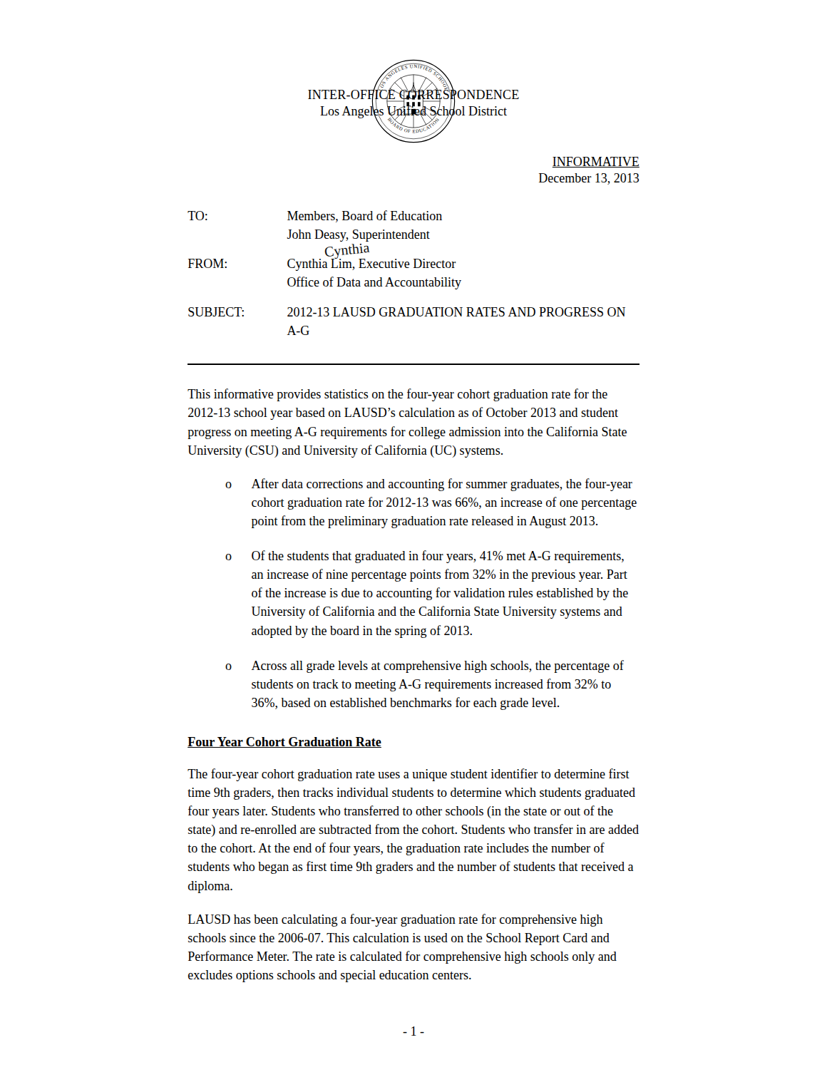LOS ANGELES UNIFIED SCHOOL BOARD OF EDUCATION
INTER-OFFICE CORRESPONDENCE
Los Angeles Unified School District
INFORMATIVE
December 13, 2013
| TO: | Members, Board of Education John Deasy, Superintendent |
| FROM: | Cynthia Cynthia Lim, Executive Director Office of Data and Accountability |
| SUBJECT: | 2012-13 LAUSD GRADUATION RATES AND PROGRESS ON A-G |
This informative provides statistics on the four-year cohort graduation rate for the 2012-13 school year based on LAUSD’s calculation as of October 2013 and student progress on meeting A-G requirements for college admission into the California State University (CSU) and University of California (UC) systems.
After data corrections and accounting for summer graduates, the four-year cohort graduation rate for 2012-13 was 66%, an increase of one percentage point from the preliminary graduation rate released in August 2013.
Of the students that graduated in four years, 41% met A-G requirements, an increase of nine percentage points from 32% in the previous year. Part of the increase is due to accounting for validation rules established by the University of California and the California State University systems and adopted by the board in the spring of 2013.
Across all grade levels at comprehensive high schools, the percentage of students on track to meeting A-G requirements increased from 32% to 36%, based on established benchmarks for each grade level.
Four Year Cohort Graduation Rate
The four-year cohort graduation rate uses a unique student identifier to determine first time 9th graders, then tracks individual students to determine which students graduated four years later. Students who transferred to other schools (in the state or out of the state) and re-enrolled are subtracted from the cohort. Students who transfer in are added to the cohort. At the end of four years, the graduation rate includes the number of students who began as first time 9th graders and the number of students that received a diploma.
LAUSD has been calculating a four-year graduation rate for comprehensive high schools since the 2006-07. This calculation is used on the School Report Card and Performance Meter. The rate is calculated for comprehensive high schools only and excludes options schools and special education centers.
- 1 -